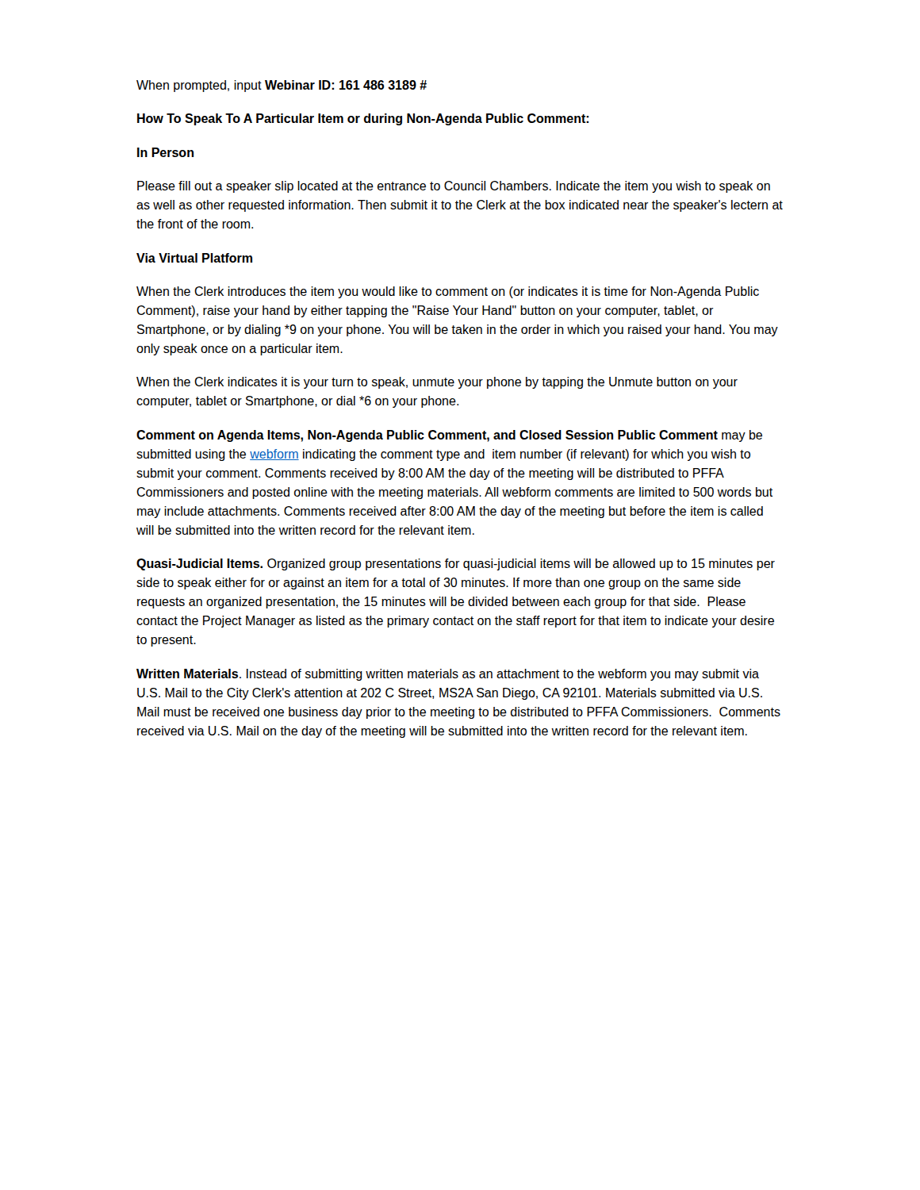When prompted, input Webinar ID: 161 486 3189 #
How To Speak To A Particular Item or during Non-Agenda Public Comment:
In Person
Please fill out a speaker slip located at the entrance to Council Chambers. Indicate the item you wish to speak on as well as other requested information. Then submit it to the Clerk at the box indicated near the speaker's lectern at the front of the room.
Via Virtual Platform
When the Clerk introduces the item you would like to comment on (or indicates it is time for Non-Agenda Public Comment), raise your hand by either tapping the "Raise Your Hand" button on your computer, tablet, or Smartphone, or by dialing *9 on your phone. You will be taken in the order in which you raised your hand. You may only speak once on a particular item.
When the Clerk indicates it is your turn to speak, unmute your phone by tapping the Unmute button on your computer, tablet or Smartphone, or dial *6 on your phone.
Comment on Agenda Items, Non-Agenda Public Comment, and Closed Session Public Comment may be submitted using the webform indicating the comment type and item number (if relevant) for which you wish to submit your comment. Comments received by 8:00 AM the day of the meeting will be distributed to PFFA Commissioners and posted online with the meeting materials. All webform comments are limited to 500 words but may include attachments. Comments received after 8:00 AM the day of the meeting but before the item is called will be submitted into the written record for the relevant item.
Quasi-Judicial Items. Organized group presentations for quasi-judicial items will be allowed up to 15 minutes per side to speak either for or against an item for a total of 30 minutes. If more than one group on the same side requests an organized presentation, the 15 minutes will be divided between each group for that side. Please contact the Project Manager as listed as the primary contact on the staff report for that item to indicate your desire to present.
Written Materials. Instead of submitting written materials as an attachment to the webform you may submit via U.S. Mail to the City Clerk's attention at 202 C Street, MS2A San Diego, CA 92101. Materials submitted via U.S. Mail must be received one business day prior to the meeting to be distributed to PFFA Commissioners. Comments received via U.S. Mail on the day of the meeting will be submitted into the written record for the relevant item.